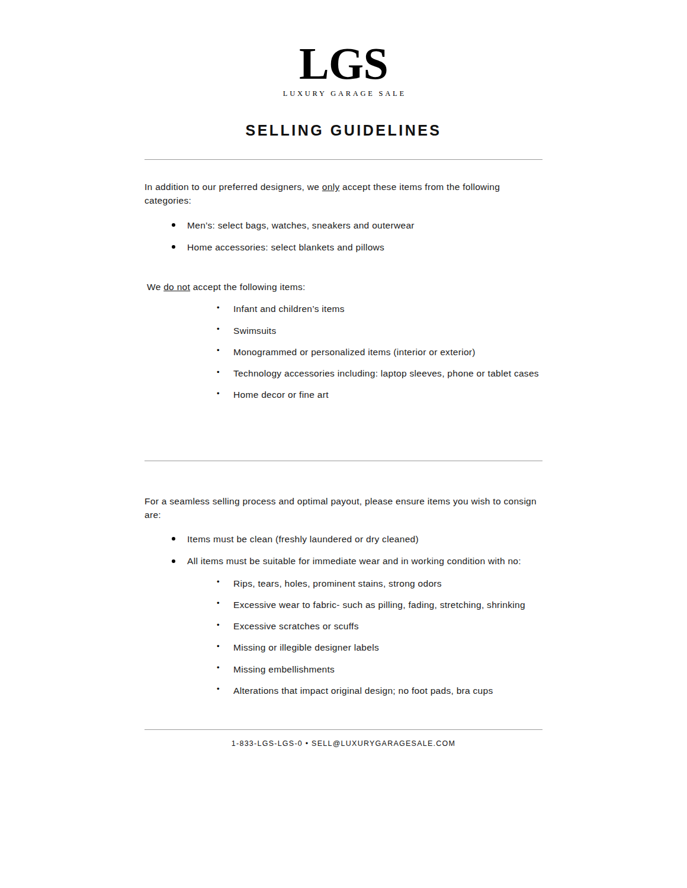LGS
LUXURY GARAGE SALE
SELLING GUIDELINES
In addition to our preferred designers, we only accept these items from the following categories:
Men’s: select bags, watches, sneakers and outerwear
Home accessories: select blankets and pillows
We do not accept the following items:
Infant and children’s items
Swimsuits
Monogrammed or personalized items (interior or exterior)
Technology accessories including: laptop sleeves, phone or tablet cases
Home decor or fine art
For a seamless selling process and optimal payout, please ensure items you wish to consign are:
Items must be clean (freshly laundered or dry cleaned)
All items must be suitable for immediate wear and in working condition with no:
Rips, tears, holes, prominent stains, strong odors
Excessive wear to fabric- such as pilling, fading, stretching, shrinking
Excessive scratches or scuffs
Missing or illegible designer labels
Missing embellishments
Alterations that impact original design; no foot pads, bra cups
1-833-LGS-LGS-0 • SELL@LUXURYGARAGESALE.COM